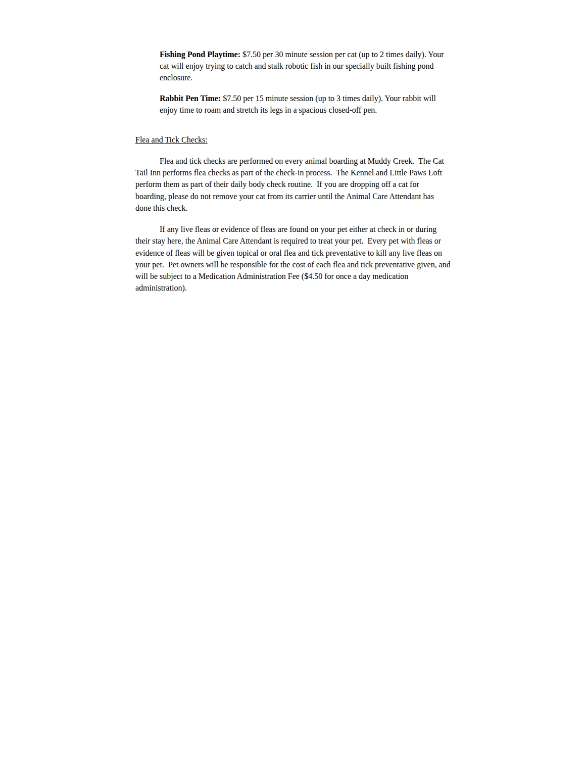Fishing Pond Playtime: $7.50 per 30 minute session per cat (up to 2 times daily). Your cat will enjoy trying to catch and stalk robotic fish in our specially built fishing pond enclosure.
Rabbit Pen Time: $7.50 per 15 minute session (up to 3 times daily). Your rabbit will enjoy time to roam and stretch its legs in a spacious closed-off pen.
Flea and Tick Checks:
Flea and tick checks are performed on every animal boarding at Muddy Creek. The Cat Tail Inn performs flea checks as part of the check-in process. The Kennel and Little Paws Loft perform them as part of their daily body check routine. If you are dropping off a cat for boarding, please do not remove your cat from its carrier until the Animal Care Attendant has done this check.
If any live fleas or evidence of fleas are found on your pet either at check in or during their stay here, the Animal Care Attendant is required to treat your pet. Every pet with fleas or evidence of fleas will be given topical or oral flea and tick preventative to kill any live fleas on your pet. Pet owners will be responsible for the cost of each flea and tick preventative given, and will be subject to a Medication Administration Fee ($4.50 for once a day medication administration).